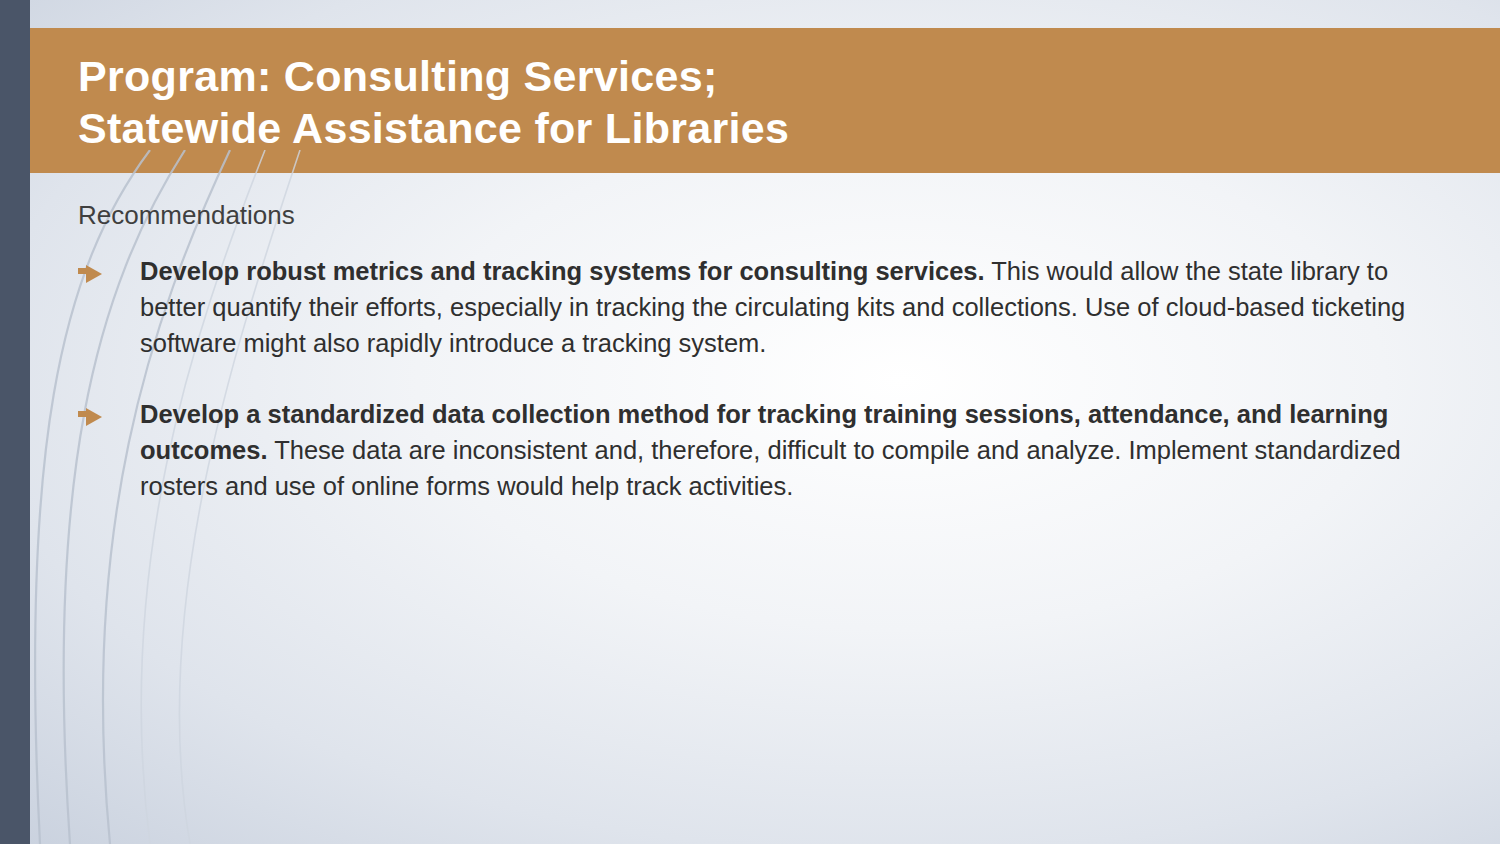Program: Consulting Services;
Statewide Assistance for Libraries
Recommendations
Develop robust metrics and tracking systems for consulting services. This would allow the state library to better quantify their efforts, especially in tracking the circulating kits and collections. Use of cloud-based ticketing software might also rapidly introduce a tracking system.
Develop a standardized data collection method for tracking training sessions, attendance, and learning outcomes. These data are inconsistent and, therefore, difficult to compile and analyze. Implement standardized rosters and use of online forms would help track activities.